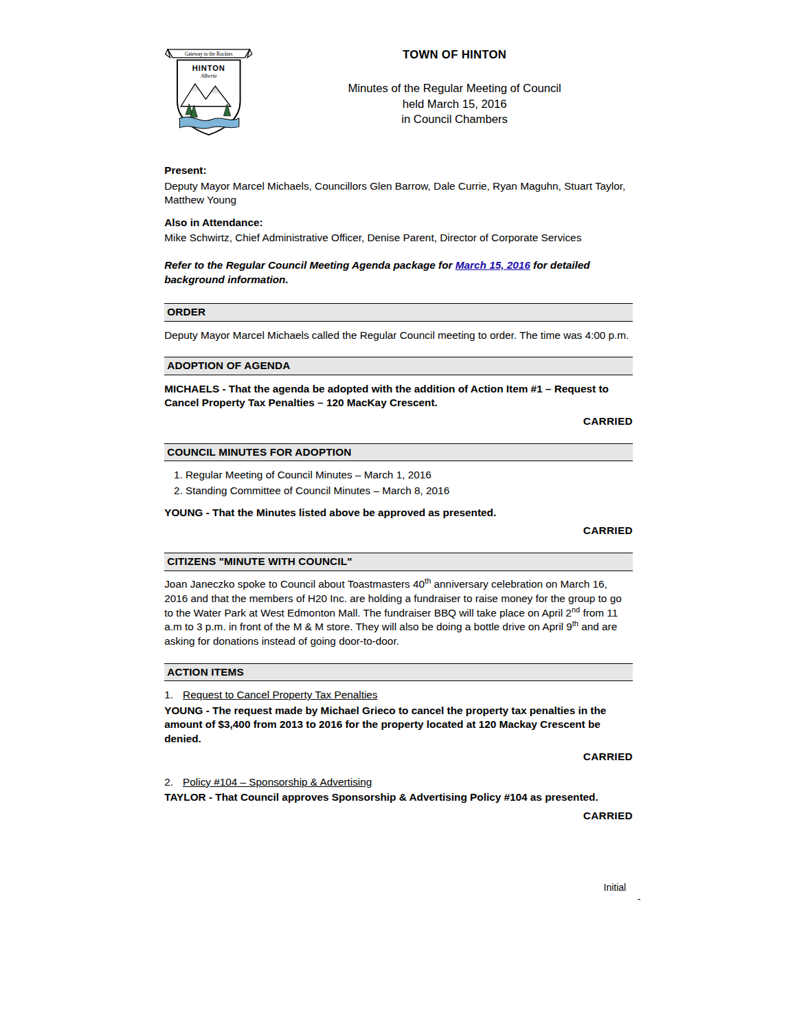Gateway to the Rockies HINTON Alberta
TOWN OF HINTON
Minutes of the Regular Meeting of Council held March 15, 2016 in Council Chambers
Present:
Deputy Mayor Marcel Michaels, Councillors Glen Barrow, Dale Currie, Ryan Maguhn, Stuart Taylor, Matthew Young
Also in Attendance:
Mike Schwirtz, Chief Administrative Officer, Denise Parent, Director of Corporate Services
Refer to the Regular Council Meeting Agenda package for March 15, 2016 for detailed background information.
ORDER
Deputy Mayor Marcel Michaels called the Regular Council meeting to order. The time was 4:00 p.m.
ADOPTION OF AGENDA
MICHAELS - That the agenda be adopted with the addition of Action Item #1 – Request to Cancel Property Tax Penalties – 120 MacKay Crescent.
CARRIED
COUNCIL MINUTES FOR ADOPTION
Regular Meeting of Council Minutes – March 1, 2016
Standing Committee of Council Minutes – March 8, 2016
YOUNG - That the Minutes listed above be approved as presented.
CARRIED
CITIZENS "MINUTE WITH COUNCIL"
Joan Janeczko spoke to Council about Toastmasters 40th anniversary celebration on March 16, 2016 and that the members of H20 Inc. are holding a fundraiser to raise money for the group to go to the Water Park at West Edmonton Mall. The fundraiser BBQ will take place on April 2nd from 11 a.m to 3 p.m. in front of the M & M store. They will also be doing a bottle drive on April 9th and are asking for donations instead of going door-to-door.
ACTION ITEMS
1. Request to Cancel Property Tax Penalties
YOUNG - The request made by Michael Grieco to cancel the property tax penalties in the amount of $3,400 from 2013 to 2016 for the property located at 120 Mackay Crescent be denied.
CARRIED
2. Policy #104 – Sponsorship & Advertising
TAYLOR - That Council approves Sponsorship & Advertising Policy #104 as presented.
CARRIED
    Initial -